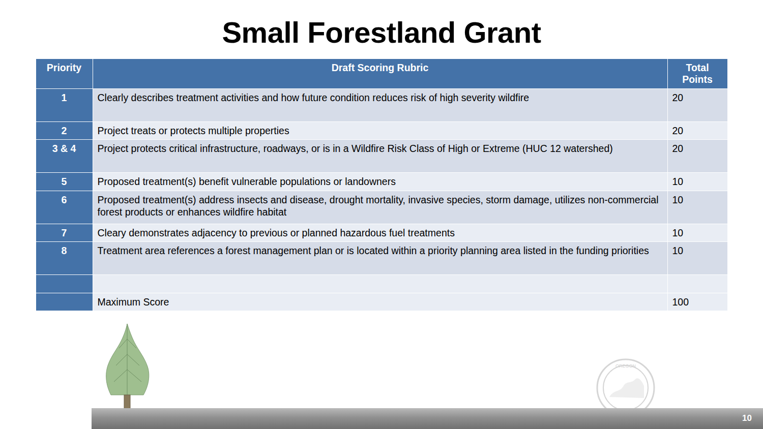Small Forestland Grant
| Priority | Draft Scoring Rubric | Total Points |
| --- | --- | --- |
| 1 | Clearly describes treatment activities and how future condition reduces risk of high severity wildfire | 20 |
| 2 | Project treats or protects multiple properties | 20 |
| 3 & 4 | Project protects critical infrastructure, roadways, or is in a Wildfire Risk Class of High or Extreme (HUC 12 watershed) | 20 |
| 5 | Proposed treatment(s) benefit vulnerable populations or landowners | 10 |
| 6 | Proposed treatment(s) address insects and disease, drought mortality, invasive species, storm damage, utilizes non-commercial forest products or enhances wildfire habitat | 10 |
| 7 | Cleary demonstrates adjacency to previous or planned hazardous fuel treatments | 10 |
| 8 | Treatment area references a forest management plan or is located within a priority planning area listed in the funding priorities | 10 |
| | Maximum Score | 100 |
OREGON DEPARTMENT OF FORESTRY
10